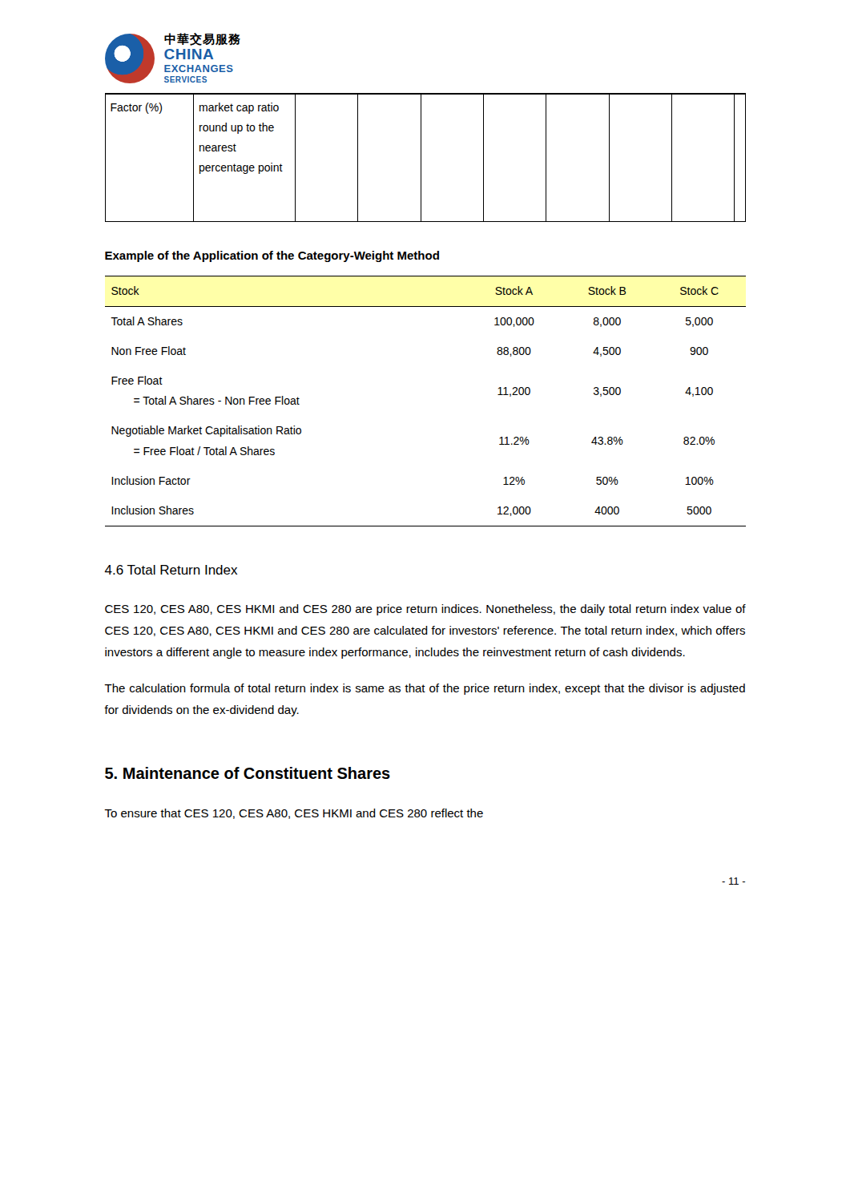中華交易服務
CHINA
EXCHANGES
SERVICES
| Factor (%) | market cap ratio round up to the nearest percentage point | | | | | | | | |
Example of the Application of the Category-Weight Method
| Stock | Stock A | Stock B | Stock C |
| --- | --- | --- | --- |
| Total A Shares | 100,000 | 8,000 | 5,000 |
| Non Free Float | 88,800 | 4,500 | 900 |
| Free Float = Total A Shares - Non Free Float | 11,200 | 3,500 | 4,100 |
| Negotiable Market Capitalisation Ratio = Free Float / Total A Shares | 11.2% | 43.8% | 82.0% |
| Inclusion Factor | 12% | 50% | 100% |
| Inclusion Shares | 12,000 | 4000 | 5000 |
4.6 Total Return Index
CES 120, CES A80, CES HKMI and CES 280 are price return indices. Nonetheless, the daily total return index value of CES 120, CES A80, CES HKMI and CES 280 are calculated for investors' reference. The total return index, which offers investors a different angle to measure index performance, includes the reinvestment return of cash dividends.
The calculation formula of total return index is same as that of the price return index, except that the divisor is adjusted for dividends on the ex-dividend day.
5. Maintenance of Constituent Shares
To ensure that CES 120, CES A80, CES HKMI and CES 280 reflect the
- 11 -